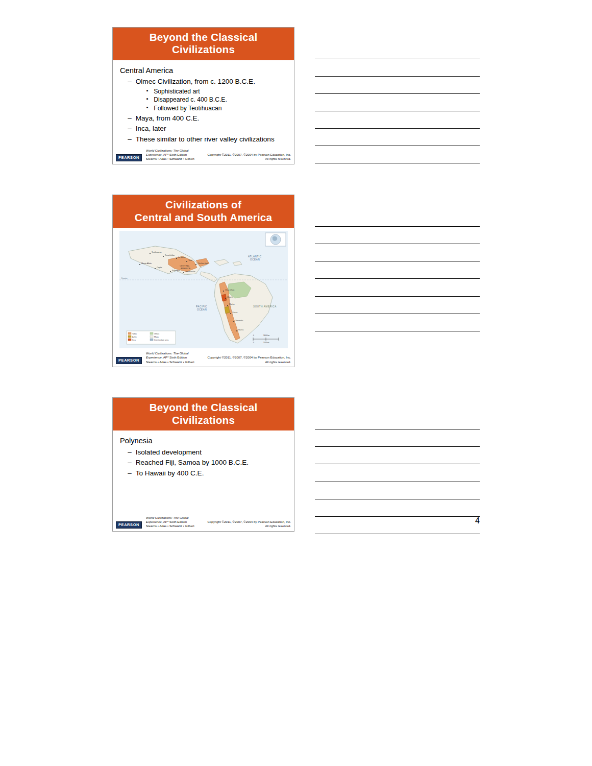Beyond the Classical
Civilizations
Central America
Olmec Civilization, from c. 1200 B.C.E.
Sophisticated art
Disappeared c. 400 B.C.E.
Followed by Teotihuacan
Maya, from 400 C.E.
Inca, later
These similar to other river valley civilizations
PEARSON World Civilizations: The Global Experience, AP* Sixth Edition
Stearns • Adas • Schwartz • Gilbert Copyright ©2011, ©2007, ©2004 by Pearson Education, Inc.
All rights reserved.
Civilizations of
Central and South America
ATLANTIC OCEAN PACIFIC OCEAN SOUTH AMERICA CENTRAL AMERICA Teotihuacan Tenochtitlan La Venta Tikal Chichén Itzá Monte Albán Copán Palenque Teotihuacán Chan Chan Chavín Moche Cuzco Tiwanaku Nazca Equator Toltec Aztec Inca Olmec Maya Intermediate area 0 1000 mi 0 1600 km
PEARSON World Civilizations: The Global Experience, AP* Sixth Edition
Stearns • Adas • Schwartz • Gilbert Copyright ©2011, ©2007, ©2004 by Pearson Education, Inc.
All rights reserved.
Beyond the Classical
Civilizations
Polynesia
Isolated development
Reached Fiji, Samoa by 1000 B.C.E.
To Hawaii by 400 C.E.
PEARSON World Civilizations: The Global Experience, AP* Sixth Edition
Stearns • Adas • Schwartz • Gilbert Copyright ©2011, ©2007, ©2004 by Pearson Education, Inc.
All rights reserved.
4